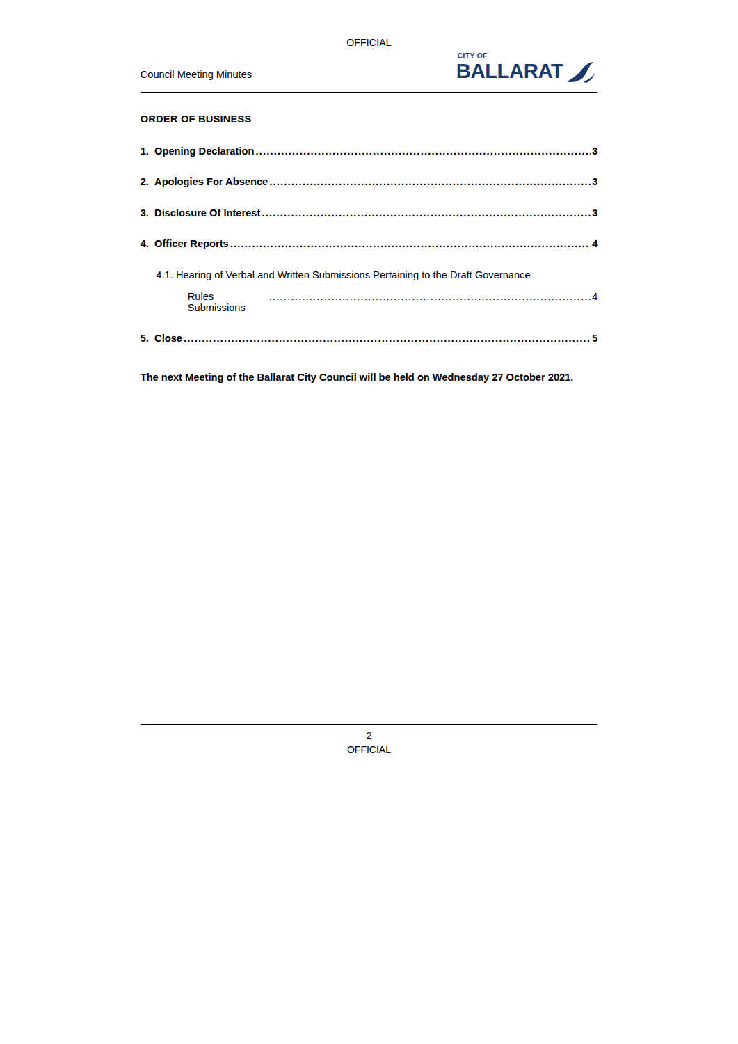OFFICIAL
Council Meeting Minutes
CITY OF
BALLARAT
ORDER OF BUSINESS
1. Opening Declaration ................................................................................................. 3
2. Apologies For Absence .............................................................................................. 3
3. Disclosure Of Interest ................................................................................................ 3
4. Officer Reports ......................................................................................................... 4
4.1. Hearing of Verbal and Written Submissions Pertaining to the Draft Governance
Rules Submissions ............................................................................................... 4
5. Close ......................................................................................................................... 5
The next Meeting of the Ballarat City Council will be held on Wednesday 27 October 2021.
2
OFFICIAL